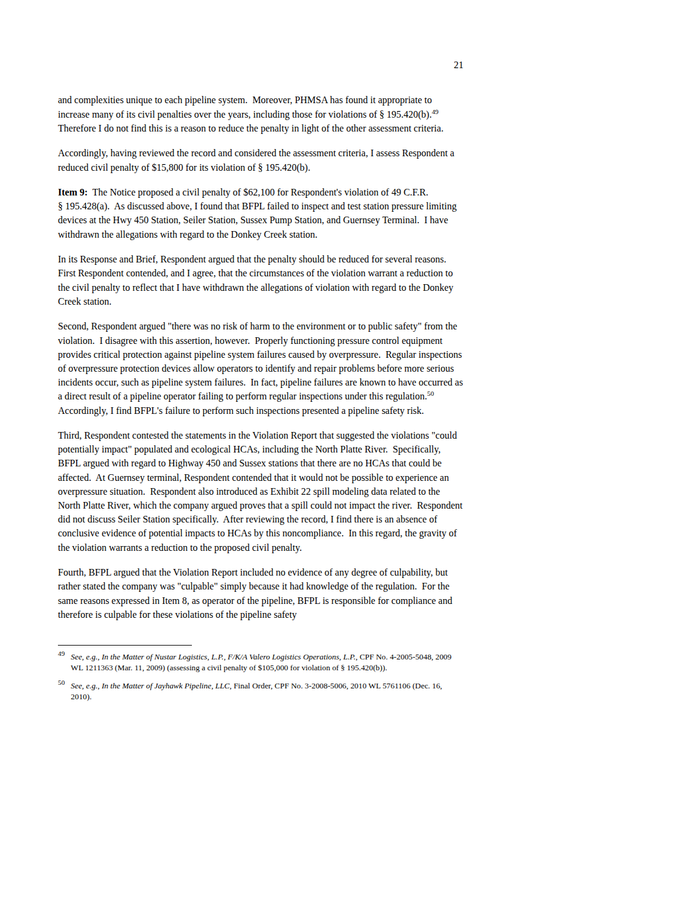21
and complexities unique to each pipeline system. Moreover, PHMSA has found it appropriate to increase many of its civil penalties over the years, including those for violations of § 195.420(b).49 Therefore I do not find this is a reason to reduce the penalty in light of the other assessment criteria.
Accordingly, having reviewed the record and considered the assessment criteria, I assess Respondent a reduced civil penalty of $15,800 for its violation of § 195.420(b).
Item 9: The Notice proposed a civil penalty of $62,100 for Respondent's violation of 49 C.F.R. § 195.428(a). As discussed above, I found that BFPL failed to inspect and test station pressure limiting devices at the Hwy 450 Station, Seiler Station, Sussex Pump Station, and Guernsey Terminal. I have withdrawn the allegations with regard to the Donkey Creek station.
In its Response and Brief, Respondent argued that the penalty should be reduced for several reasons. First Respondent contended, and I agree, that the circumstances of the violation warrant a reduction to the civil penalty to reflect that I have withdrawn the allegations of violation with regard to the Donkey Creek station.
Second, Respondent argued "there was no risk of harm to the environment or to public safety" from the violation. I disagree with this assertion, however. Properly functioning pressure control equipment provides critical protection against pipeline system failures caused by overpressure. Regular inspections of overpressure protection devices allow operators to identify and repair problems before more serious incidents occur, such as pipeline system failures. In fact, pipeline failures are known to have occurred as a direct result of a pipeline operator failing to perform regular inspections under this regulation.50 Accordingly, I find BFPL's failure to perform such inspections presented a pipeline safety risk.
Third, Respondent contested the statements in the Violation Report that suggested the violations "could potentially impact" populated and ecological HCAs, including the North Platte River. Specifically, BFPL argued with regard to Highway 450 and Sussex stations that there are no HCAs that could be affected. At Guernsey terminal, Respondent contended that it would not be possible to experience an overpressure situation. Respondent also introduced as Exhibit 22 spill modeling data related to the North Platte River, which the company argued proves that a spill could not impact the river. Respondent did not discuss Seiler Station specifically. After reviewing the record, I find there is an absence of conclusive evidence of potential impacts to HCAs by this noncompliance. In this regard, the gravity of the violation warrants a reduction to the proposed civil penalty.
Fourth, BFPL argued that the Violation Report included no evidence of any degree of culpability, but rather stated the company was "culpable" simply because it had knowledge of the regulation. For the same reasons expressed in Item 8, as operator of the pipeline, BFPL is responsible for compliance and therefore is culpable for these violations of the pipeline safety
49 See, e.g., In the Matter of Nustar Logistics, L.P., F/K/A Valero Logistics Operations, L.P., CPF No. 4-2005-5048, 2009 WL 1211363 (Mar. 11, 2009) (assessing a civil penalty of $105,000 for violation of § 195.420(b)).
50 See, e.g., In the Matter of Jayhawk Pipeline, LLC, Final Order, CPF No. 3-2008-5006, 2010 WL 5761106 (Dec. 16, 2010).